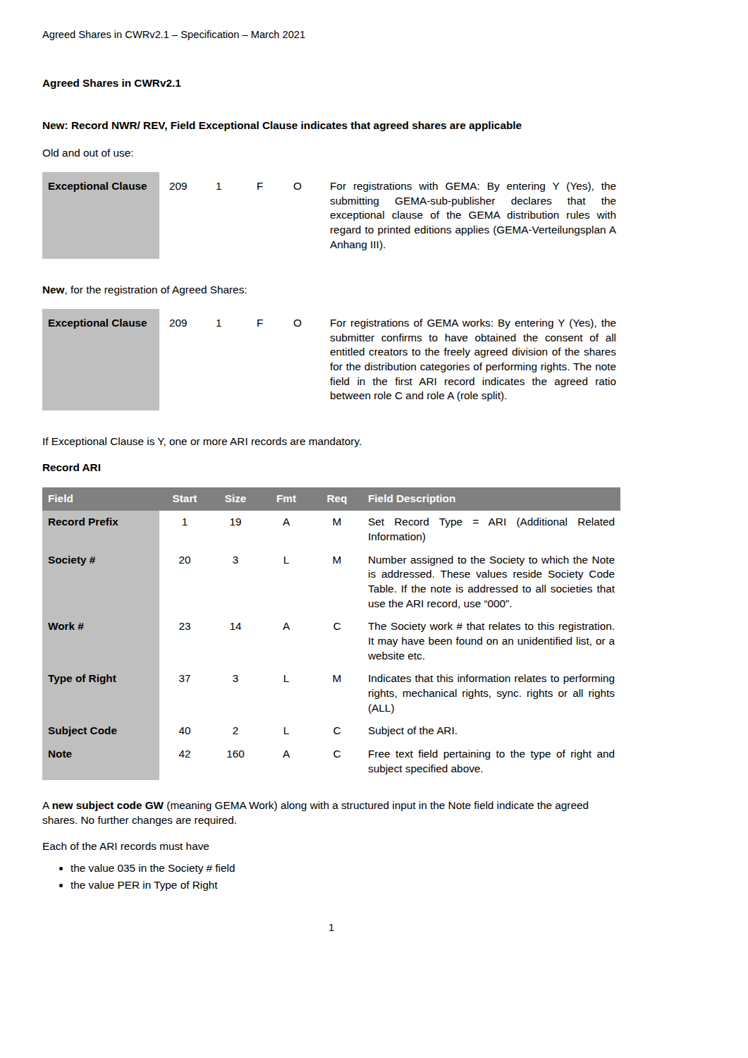Agreed Shares in CWRv2.1 – Specification – March 2021
Agreed Shares in CWRv2.1
New: Record NWR/ REV, Field Exceptional Clause indicates that agreed shares are applicable
Old and out of use:
| Exceptional Clause | 209 | 1 | F | O | For registrations with GEMA: By entering Y (Yes), the submitting GEMA-sub-publisher declares that the exceptional clause of the GEMA distribution rules with regard to printed editions applies (GEMA-Verteilungsplan A Anhang III). |
New, for the registration of Agreed Shares:
| Exceptional Clause | 209 | 1 | F | O | For registrations of GEMA works: By entering Y (Yes), the submitter confirms to have obtained the consent of all entitled creators to the freely agreed division of the shares for the distribution categories of performing rights. The note field in the first ARI record indicates the agreed ratio between role C and role A (role split). |
If Exceptional Clause is Y, one or more ARI records are mandatory.
Record ARI
| Field | Start | Size | Fmt | Req | Field Description |
| --- | --- | --- | --- | --- | --- |
| Record Prefix | 1 | 19 | A | M | Set Record Type = ARI (Additional Related Information) |
| Society # | 20 | 3 | L | M | Number assigned to the Society to which the Note is addressed. These values reside Society Code Table. If the note is addressed to all societies that use the ARI record, use “000”. |
| Work # | 23 | 14 | A | C | The Society work # that relates to this registration. It may have been found on an unidentified list, or a website etc. |
| Type of Right | 37 | 3 | L | M | Indicates that this information relates to performing rights, mechanical rights, sync. rights or all rights (ALL) |
| Subject Code | 40 | 2 | L | C | Subject of the ARI. |
| Note | 42 | 160 | A | C | Free text field pertaining to the type of right and subject specified above. |
A new subject code GW (meaning GEMA Work) along with a structured input in the Note field indicate the agreed shares. No further changes are required.
Each of the ARI records must have
the value 035 in the Society # field
the value PER in Type of Right
1